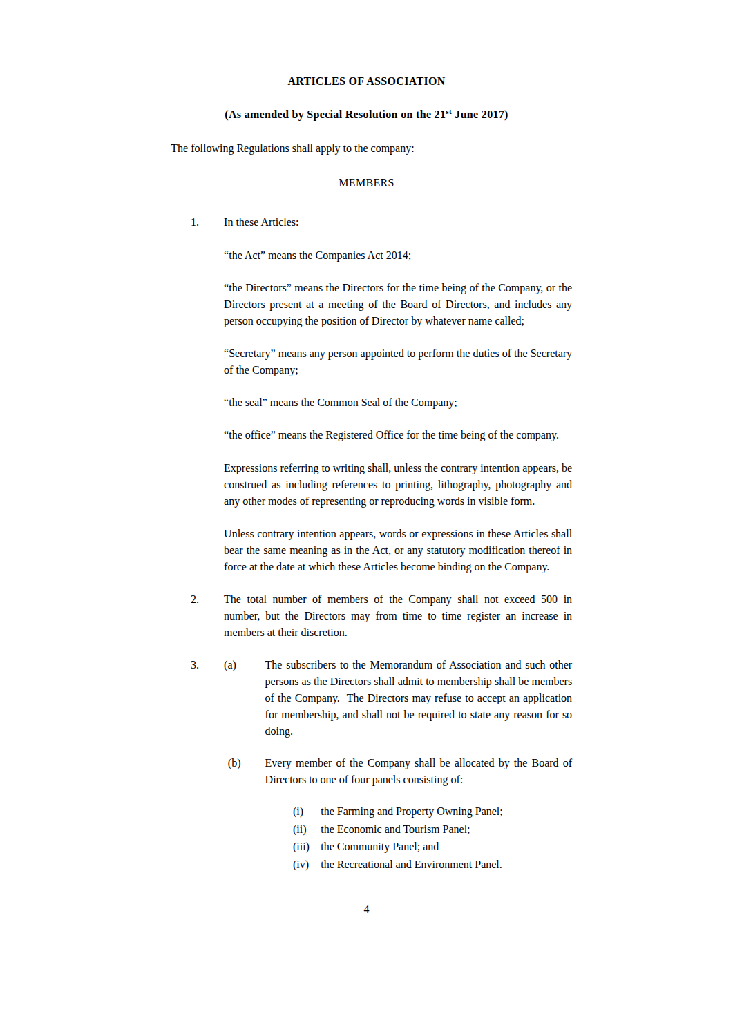ARTICLES OF ASSOCIATION (As amended by Special Resolution on the 21st June 2017)
The following Regulations shall apply to the company:
MEMBERS
1.
In these Articles:
“the Act” means the Companies Act 2014;
“the Directors” means the Directors for the time being of the Company, or the Directors present at a meeting of the Board of Directors, and includes any person occupying the position of Director by whatever name called;
“Secretary” means any person appointed to perform the duties of the Secretary of the Company;
“the seal” means the Common Seal of the Company;
“the office” means the Registered Office for the time being of the company.
Expressions referring to writing shall, unless the contrary intention appears, be construed as including references to printing, lithography, photography and any other modes of representing or reproducing words in visible form.
Unless contrary intention appears, words or expressions in these Articles shall bear the same meaning as in the Act, or any statutory modification thereof in force at the date at which these Articles become binding on the Company.
2.
The total number of members of the Company shall not exceed 500 in number, but the Directors may from time to time register an increase in members at their discretion.
3.
(a)
The subscribers to the Memorandum of Association and such other persons as the Directors shall admit to membership shall be members of the Company. The Directors may refuse to accept an application for membership, and shall not be required to state any reason for so doing.
(b)
Every member of the Company shall be allocated by the Board of Directors to one of four panels consisting of:
(i) the Farming and Property Owning Panel;
(ii) the Economic and Tourism Panel;
(iii) the Community Panel; and
(iv) the Recreational and Environment Panel.
4